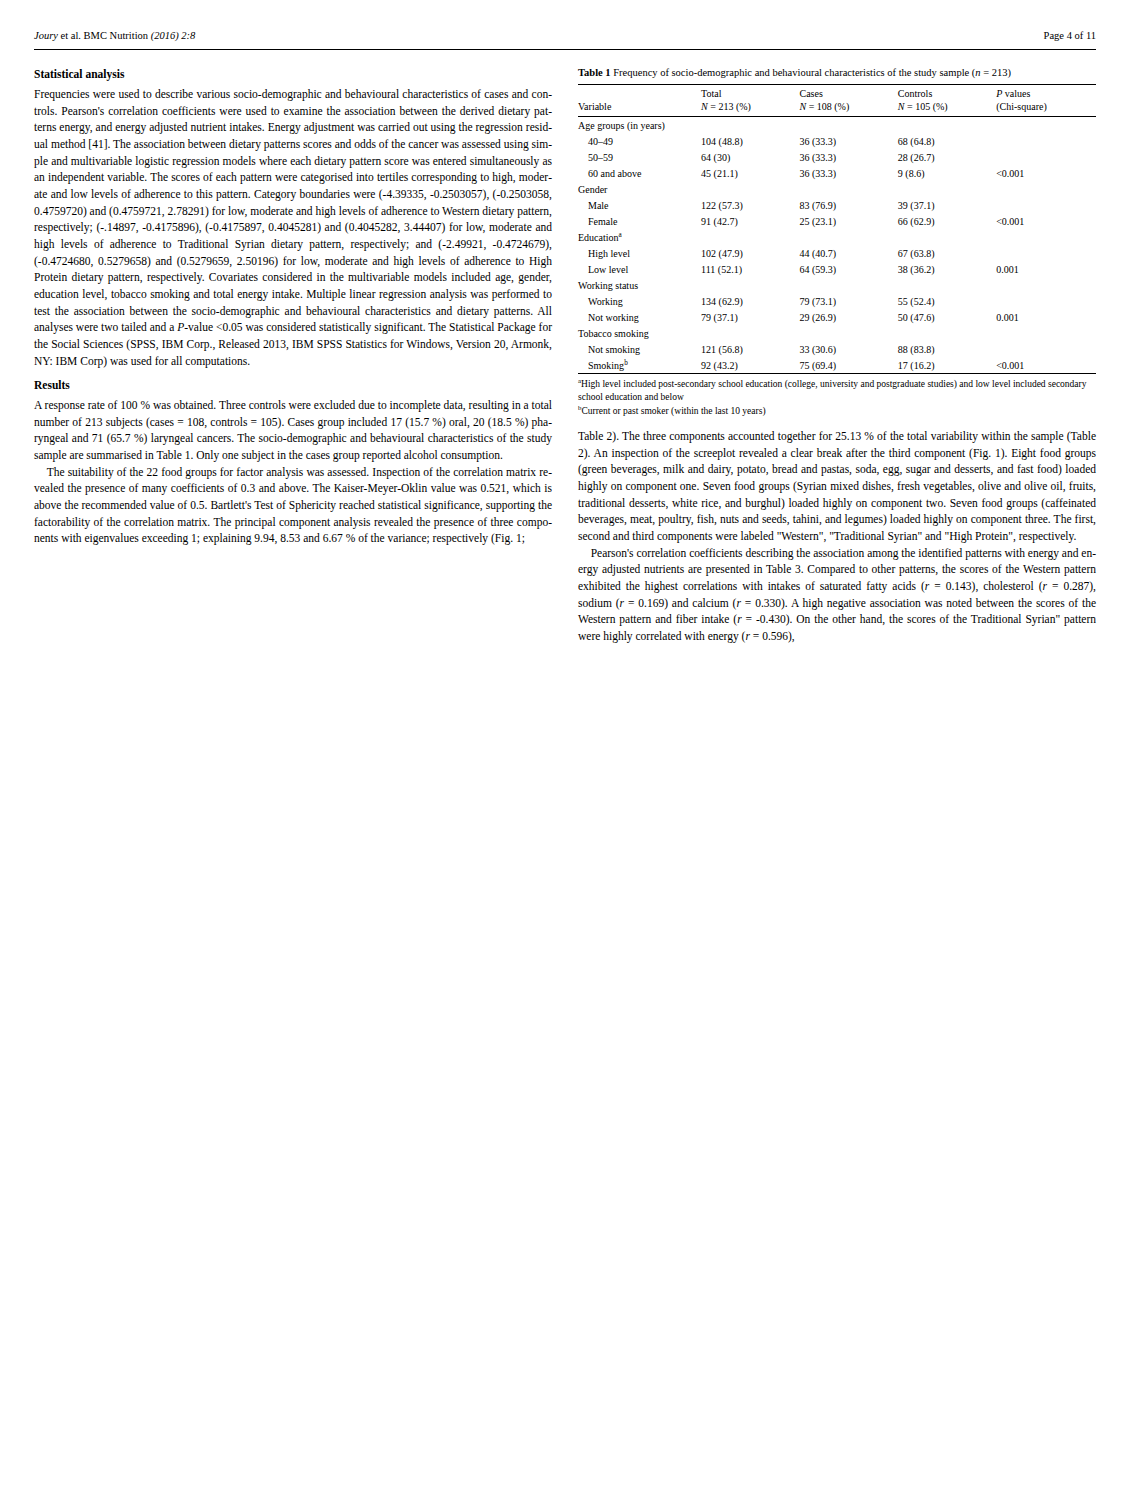Joury et al. BMC Nutrition (2016) 2:8
Page 4 of 11
Statistical analysis
Frequencies were used to describe various socio-demographic and behavioural characteristics of cases and controls. Pearson's correlation coefficients were used to examine the association between the derived dietary patterns energy, and energy adjusted nutrient intakes. Energy adjustment was carried out using the regression residual method [41]. The association between dietary patterns scores and odds of the cancer was assessed using simple and multivariable logistic regression models where each dietary pattern score was entered simultaneously as an independent variable. The scores of each pattern were categorised into tertiles corresponding to high, moderate and low levels of adherence to this pattern. Category boundaries were (-4.39335, -0.2503057), (-0.2503058, 0.4759720) and (0.4759721, 2.78291) for low, moderate and high levels of adherence to Western dietary pattern, respectively; (-.14897, -0.4175896), (-0.4175897, 0.4045281) and (0.4045282, 3.44407) for low, moderate and high levels of adherence to Traditional Syrian dietary pattern, respectively; and (-2.49921, -0.4724679), (-0.4724680, 0.5279658) and (0.5279659, 2.50196) for low, moderate and high levels of adherence to High Protein dietary pattern, respectively. Covariates considered in the multivariable models included age, gender, education level, tobacco smoking and total energy intake. Multiple linear regression analysis was performed to test the association between the socio-demographic and behavioural characteristics and dietary patterns. All analyses were two tailed and a P-value <0.05 was considered statistically significant. The Statistical Package for the Social Sciences (SPSS, IBM Corp., Released 2013, IBM SPSS Statistics for Windows, Version 20, Armonk, NY: IBM Corp) was used for all computations.
Results
A response rate of 100 % was obtained. Three controls were excluded due to incomplete data, resulting in a total number of 213 subjects (cases = 108, controls = 105). Cases group included 17 (15.7 %) oral, 20 (18.5 %) pharyngeal and 71 (65.7 %) laryngeal cancers. The socio-demographic and behavioural characteristics of the study sample are summarised in Table 1. Only one subject in the cases group reported alcohol consumption.
The suitability of the 22 food groups for factor analysis was assessed. Inspection of the correlation matrix revealed the presence of many coefficients of 0.3 and above. The Kaiser-Meyer-Oklin value was 0.521, which is above the recommended value of 0.5. Bartlett's Test of Sphericity reached statistical significance, supporting the factorability of the correlation matrix. The principal component analysis revealed the presence of three components with eigenvalues exceeding 1; explaining 9.94, 8.53 and 6.67 % of the variance; respectively (Fig. 1;
Table 1 Frequency of socio-demographic and behavioural characteristics of the study sample (n = 213)
| Variable | Total N = 213 (%) | Cases N = 108 (%) | Controls N = 105 (%) | P values (Chi-square) |
| --- | --- | --- | --- | --- |
| Age groups (in years) |
| 40–49 | 104 (48.8) | 36 (33.3) | 68 (64.8) | |
| 50–59 | 64 (30) | 36 (33.3) | 28 (26.7) | |
| 60 and above | 45 (21.1) | 36 (33.3) | 9 (8.6) | <0.001 |
| Gender |
| Male | 122 (57.3) | 83 (76.9) | 39 (37.1) | |
| Female | 91 (42.7) | 25 (23.1) | 66 (62.9) | <0.001 |
| Education a |
| High level | 102 (47.9) | 44 (40.7) | 67 (63.8) | |
| Low level | 111 (52.1) | 64 (59.3) | 38 (36.2) | 0.001 |
| Working status |
| Working | 134 (62.9) | 79 (73.1) | 55 (52.4) | |
| Not working | 79 (37.1) | 29 (26.9) | 50 (47.6) | 0.001 |
| Tobacco smoking |
| Not smoking | 121 (56.8) | 33 (30.6) | 88 (83.8) | |
| Smoking b | 92 (43.2) | 75 (69.4) | 17 (16.2) | <0.001 |
aHigh level included post-secondary school education (college, university and postgraduate studies) and low level included secondary school education and below
bCurrent or past smoker (within the last 10 years)
Table 2). The three components accounted together for 25.13 % of the total variability within the sample (Table 2). An inspection of the screeplot revealed a clear break after the third component (Fig. 1). Eight food groups (green beverages, milk and dairy, potato, bread and pastas, soda, egg, sugar and desserts, and fast food) loaded highly on component one. Seven food groups (Syrian mixed dishes, fresh vegetables, olive and olive oil, fruits, traditional desserts, white rice, and burghul) loaded highly on component two. Seven food groups (caffeinated beverages, meat, poultry, fish, nuts and seeds, tahini, and legumes) loaded highly on component three. The first, second and third components were labeled "Western", "Traditional Syrian" and "High Protein", respectively.
Pearson's correlation coefficients describing the association among the identified patterns with energy and energy adjusted nutrients are presented in Table 3. Compared to other patterns, the scores of the Western pattern exhibited the highest correlations with intakes of saturated fatty acids (r = 0.143), cholesterol (r = 0.287), sodium (r = 0.169) and calcium (r = 0.330). A high negative association was noted between the scores of the Western pattern and fiber intake (r = -0.430). On the other hand, the scores of the Traditional Syrian" pattern were highly correlated with energy (r = 0.596),